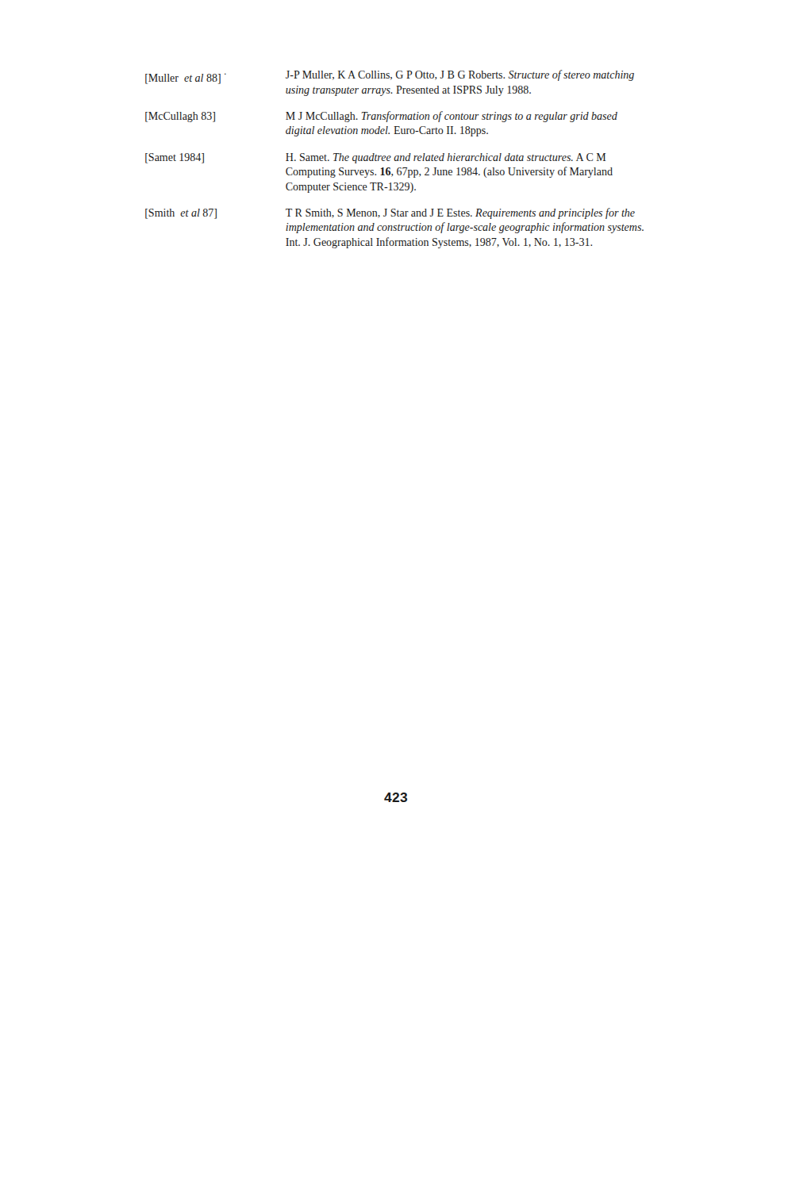| [Muller et al 88] · | J-P Muller, K A Collins, G P Otto, J B G Roberts. Structure of stereo matching using transputer arrays. Presented at ISPRS July 1988. |
| [McCullagh 83] | M J McCullagh. Transformation of contour strings to a regular grid based digital elevation model. Euro-Carto II. 18pps. |
| [Samet 1984] | H. Samet. The quadtree and related hierarchical data structures. A C M Computing Surveys. 16 , 67pp, 2 June 1984. (also University of Maryland Computer Science TR-1329). |
| [Smith et al 87] | T R Smith, S Menon, J Star and J E Estes. Requirements and principles for the implementation and construction of large-scale geographic information systems. Int. J. Geographical Information Systems, 1987, Vol. 1, No. 1, 13-31. |
423